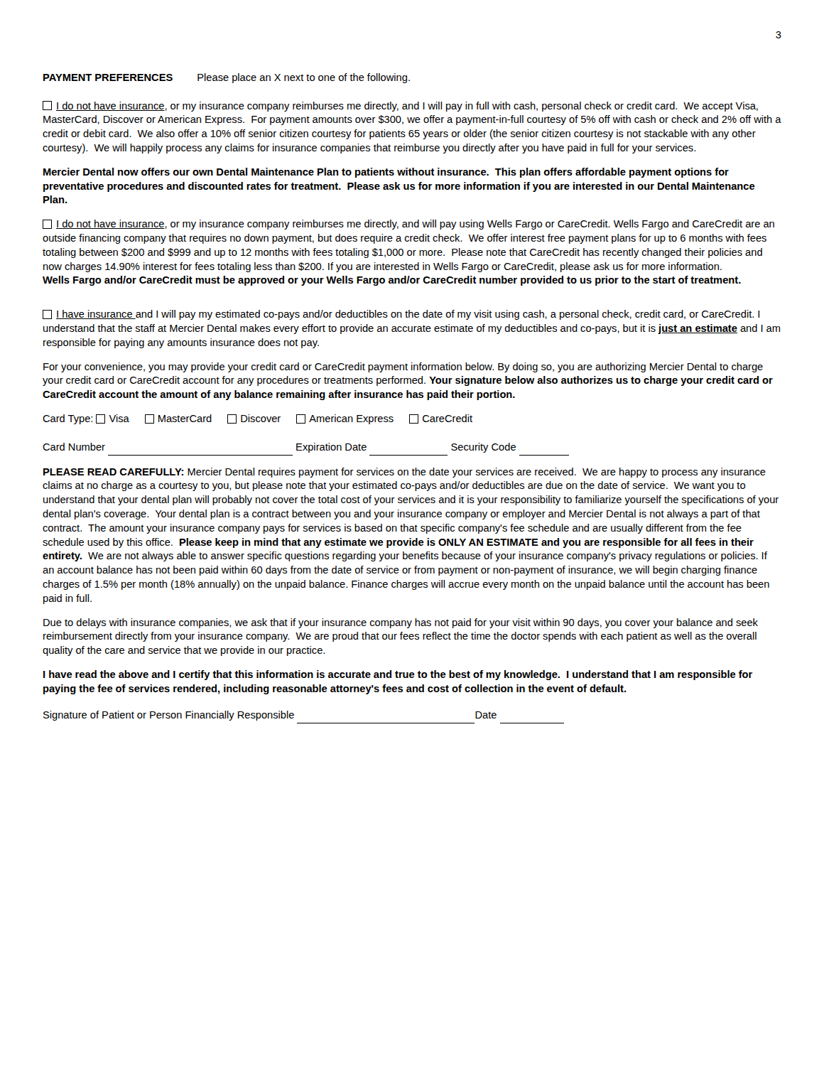3
PAYMENT PREFERENCES Please place an X next to one of the following.
I do not have insurance, or my insurance company reimburses me directly, and I will pay in full with cash, personal check or credit card. We accept Visa, MasterCard, Discover or American Express. For payment amounts over $300, we offer a payment-in-full courtesy of 5% off with cash or check and 2% off with a credit or debit card. We also offer a 10% off senior citizen courtesy for patients 65 years or older (the senior citizen courtesy is not stackable with any other courtesy). We will happily process any claims for insurance companies that reimburse you directly after you have paid in full for your services.
Mercier Dental now offers our own Dental Maintenance Plan to patients without insurance. This plan offers affordable payment options for preventative procedures and discounted rates for treatment. Please ask us for more information if you are interested in our Dental Maintenance Plan.
I do not have insurance, or my insurance company reimburses me directly, and will pay using Wells Fargo or CareCredit. Wells Fargo and CareCredit are an outside financing company that requires no down payment, but does require a credit check. We offer interest free payment plans for up to 6 months with fees totaling between $200 and $999 and up to 12 months with fees totaling $1,000 or more. Please note that CareCredit has recently changed their policies and now charges 14.90% interest for fees totaling less than $200. If you are interested in Wells Fargo or CareCredit, please ask us for more information.
Wells Fargo and/or CareCredit must be approved or your Wells Fargo and/or CareCredit number provided to us prior to the start of treatment.
I have insurance and I will pay my estimated co-pays and/or deductibles on the date of my visit using cash, a personal check, credit card, or CareCredit. I understand that the staff at Mercier Dental makes every effort to provide an accurate estimate of my deductibles and co-pays, but it is just an estimate and I am responsible for paying any amounts insurance does not pay.
For your convenience, you may provide your credit card or CareCredit payment information below. By doing so, you are authorizing Mercier Dental to charge your credit card or CareCredit account for any procedures or treatments performed. Your signature below also authorizes us to charge your credit card or CareCredit account the amount of any balance remaining after insurance has paid their portion.
Card Type: Visa MasterCard Discover American Express CareCredit
Card Number Expiration Date Security Code
PLEASE READ CAREFULLY: Mercier Dental requires payment for services on the date your services are received. We are happy to process any insurance claims at no charge as a courtesy to you, but please note that your estimated co-pays and/or deductibles are due on the date of service. We want you to understand that your dental plan will probably not cover the total cost of your services and it is your responsibility to familiarize yourself the specifications of your dental plan's coverage. Your dental plan is a contract between you and your insurance company or employer and Mercier Dental is not always a part of that contract. The amount your insurance company pays for services is based on that specific company's fee schedule and are usually different from the fee schedule used by this office. Please keep in mind that any estimate we provide is ONLY AN ESTIMATE and you are responsible for all fees in their entirety. We are not always able to answer specific questions regarding your benefits because of your insurance company's privacy regulations or policies. If an account balance has not been paid within 60 days from the date of service or from payment or non-payment of insurance, we will begin charging finance charges of 1.5% per month (18% annually) on the unpaid balance. Finance charges will accrue every month on the unpaid balance until the account has been paid in full.
Due to delays with insurance companies, we ask that if your insurance company has not paid for your visit within 90 days, you cover your balance and seek reimbursement directly from your insurance company. We are proud that our fees reflect the time the doctor spends with each patient as well as the overall quality of the care and service that we provide in our practice.
I have read the above and I certify that this information is accurate and true to the best of my knowledge. I understand that I am responsible for paying the fee of services rendered, including reasonable attorney's fees and cost of collection in the event of default.
Signature of Patient or Person Financially Responsible Date